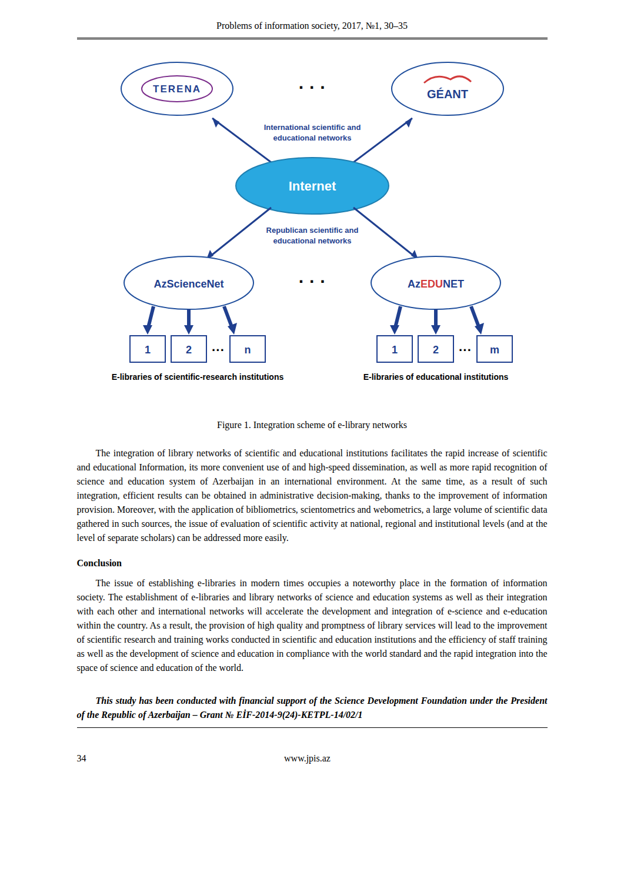Problems of information society, 2017, №1, 30–35
TERENA · · · GÉANT International scientific and educational networks Internet Republican scientific and educational networks AzScienceNet · · · AzEDUNET 1 2 ··· n 1 2 ··· m E-libraries of scientific-research institutions E-libraries of educational institutions
Figure 1. Integration scheme of e-library networks
The integration of library networks of scientific and educational institutions facilitates the rapid increase of scientific and educational Information, its more convenient use of and high-speed dissemination, as well as more rapid recognition of science and education system of Azerbaijan in an international environment. At the same time, as a result of such integration, efficient results can be obtained in administrative decision-making, thanks to the improvement of information provision. Moreover, with the application of bibliometrics, scientometrics and webometrics, a large volume of scientific data gathered in such sources, the issue of evaluation of scientific activity at national, regional and institutional levels (and at the level of separate scholars) can be addressed more easily.
Conclusion
The issue of establishing e-libraries in modern times occupies a noteworthy place in the formation of information society. The establishment of e-libraries and library networks of science and education systems as well as their integration with each other and international networks will accelerate the development and integration of e-science and e-education within the country. As a result, the provision of high quality and promptness of library services will lead to the improvement of scientific research and training works conducted in scientific and education institutions and the efficiency of staff training as well as the development of science and education in compliance with the world standard and the rapid integration into the space of science and education of the world.
This study has been conducted with financial support of the Science Development Foundation under the President of the Republic of Azerbaijan – Grant № EİF-2014-9(24)-KETPL-14/02/1
34 www.jpis.az